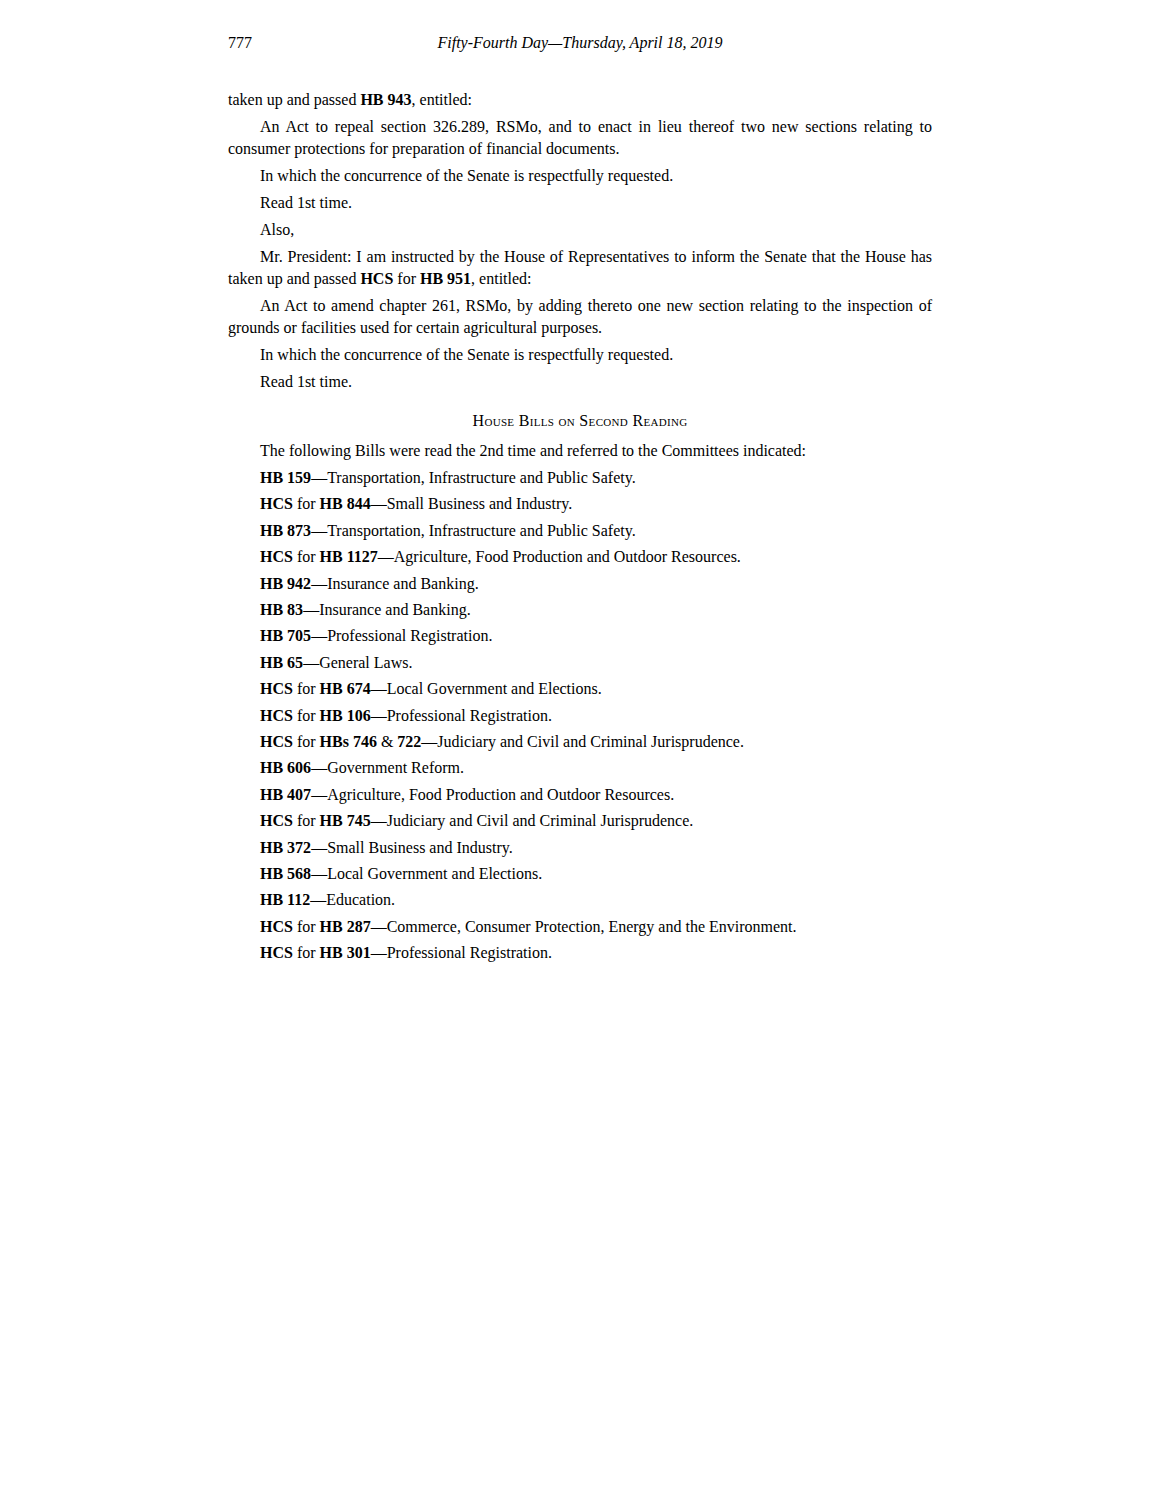777 Fifty-Fourth Day—Thursday, April 18, 2019
taken up and passed HB 943, entitled:
An Act to repeal section 326.289, RSMo, and to enact in lieu thereof two new sections relating to consumer protections for preparation of financial documents.
In which the concurrence of the Senate is respectfully requested.
Read 1st time.
Also,
Mr. President: I am instructed by the House of Representatives to inform the Senate that the House has taken up and passed HCS for HB 951, entitled:
An Act to amend chapter 261, RSMo, by adding thereto one new section relating to the inspection of grounds or facilities used for certain agricultural purposes.
In which the concurrence of the Senate is respectfully requested.
Read 1st time.
House Bills on Second Reading
The following Bills were read the 2nd time and referred to the Committees indicated:
HB 159—Transportation, Infrastructure and Public Safety.
HCS for HB 844—Small Business and Industry.
HB 873—Transportation, Infrastructure and Public Safety.
HCS for HB 1127—Agriculture, Food Production and Outdoor Resources.
HB 942—Insurance and Banking.
HB 83—Insurance and Banking.
HB 705—Professional Registration.
HB 65—General Laws.
HCS for HB 674—Local Government and Elections.
HCS for HB 106—Professional Registration.
HCS for HBs 746 & 722—Judiciary and Civil and Criminal Jurisprudence.
HB 606—Government Reform.
HB 407—Agriculture, Food Production and Outdoor Resources.
HCS for HB 745—Judiciary and Civil and Criminal Jurisprudence.
HB 372—Small Business and Industry.
HB 568—Local Government and Elections.
HB 112—Education.
HCS for HB 287—Commerce, Consumer Protection, Energy and the Environment.
HCS for HB 301—Professional Registration.